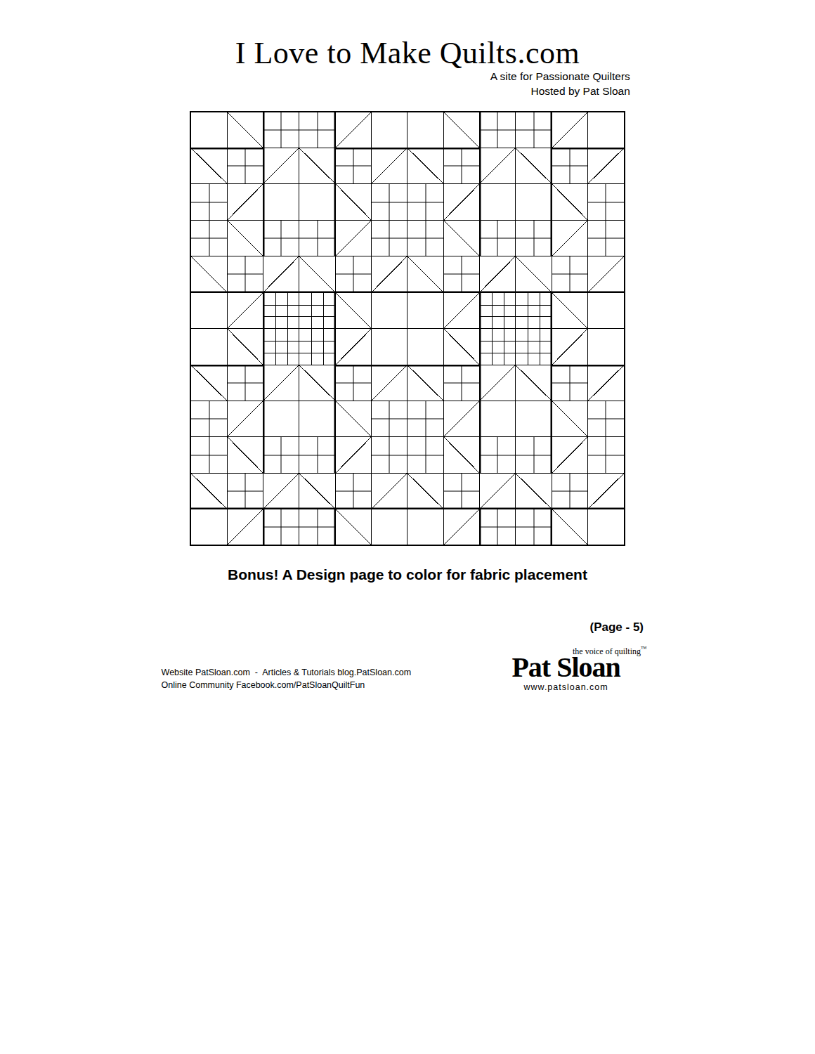I Love to Make Quilts.com
A site for Passionate Quilters
Hosted by Pat Sloan
Bonus! A Design page to color for fabric placement
(Page - 5)
Website PatSloan.com - Articles & Tutorials blog.PatSloan.com
Online Community Facebook.com/PatSloanQuiltFun
the voice of quilting™
Pat Sloan
www.patsloan.com